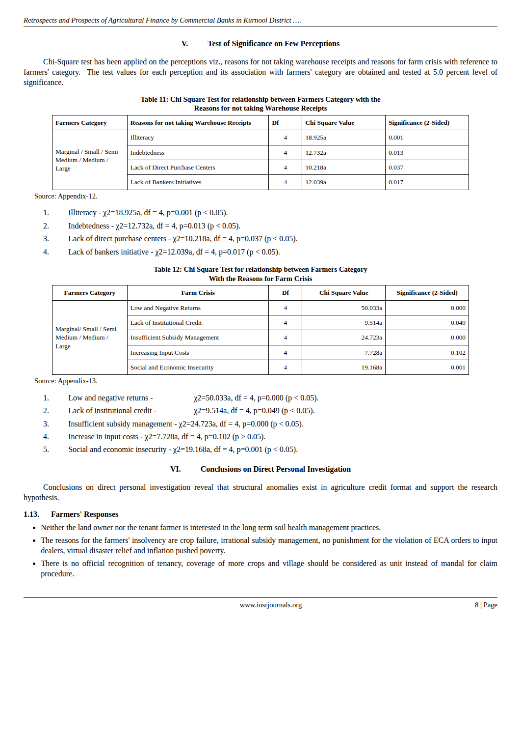Retrospects and Prospects of Agricultural Finance by Commercial Banks in Kurnool District ….
V. Test of Significance on Few Perceptions
Chi-Square test has been applied on the perceptions viz., reasons for not taking warehouse receipts and reasons for farm crisis with reference to farmers' category. The test values for each perception and its association with farmers' category are obtained and tested at 5.0 percent level of significance.
Table 11: Chi Square Test for relationship between Farmers Category with the
Reasons for not taking Warehouse Receipts
| Farmers Category | Reasons for not taking Warehouse Receipts | Df | Chi Square Value | Significance (2-Sided) |
| --- | --- | --- | --- | --- |
| Marginal / Small / Semi Medium / Medium / Large | Illiteracy | 4 | 18.925a | 0.001 |
| Indebtedness | 4 | 12.732a | 0.013 |
| Lack of Direct Purchase Centers | 4 | 10.218a | 0.037 |
| Lack of Bankers Initiatives | 4 | 12.039a | 0.017 |
Source: Appendix-12.
1. Illiteracy - χ2=18.925a, df = 4, p=0.001 (p < 0.05).
2. Indebtedness - χ2=12.732a, df = 4, p=0.013 (p < 0.05).
3. Lack of direct purchase centers - χ2=10.218a, df = 4, p=0.037 (p < 0.05).
4. Lack of bankers initiative - χ2=12.039a, df = 4, p=0.017 (p < 0.05).
Table 12: Chi Square Test for relationship between Farmers Category
With the Reasons for Farm Crisis
| Farmers Category | Farm Crisis | Df | Chi Square Value | Significance (2-Sided) |
| --- | --- | --- | --- | --- |
| Marginal/ Small / Semi Medium / Medium / Large | Low and Negative Returns | 4 | 50.033a | 0.000 |
| Lack of Institutional Credit | 4 | 9.514a | 0.049 |
| Insufficient Subsidy Management | 4 | 24.723a | 0.000 |
| Increasing Input Costs | 4 | 7.728a | 0.102 |
| Social and Economic Insecurity | 4 | 19.168a | 0.001 |
Source: Appendix-13.
1. Low and negative returns -χ2=50.033a, df = 4, p=0.000 (p < 0.05).
2. Lack of institutional credit -χ2=9.514a, df = 4, p=0.049 (p < 0.05).
3. Insufficient subsidy management - χ2=24.723a, df = 4, p=0.000 (p < 0.05).
4. Increase in input costs - χ2=7.728a, df = 4, p=0.102 (p > 0.05).
5. Social and economic insecurity - χ2=19.168a, df = 4, p=0.001 (p < 0.05).
VI. Conclusions on Direct Personal Investigation
Conclusions on direct personal investigation reveal that structural anomalies exist in agriculture credit format and support the research hypothesis.
1.13. Farmers' Responses
Neither the land owner nor the tenant farmer is interested in the long term soil health management practices.
The reasons for the farmers' insolvency are crop failure, irrational subsidy management, no punishment for the violation of ECA orders to input dealers, virtual disaster relief and inflation pushed poverty.
There is no official recognition of tenancy, coverage of more crops and village should be considered as unit instead of mandal for claim procedure.
www.iosrjournals.org
8 | Page